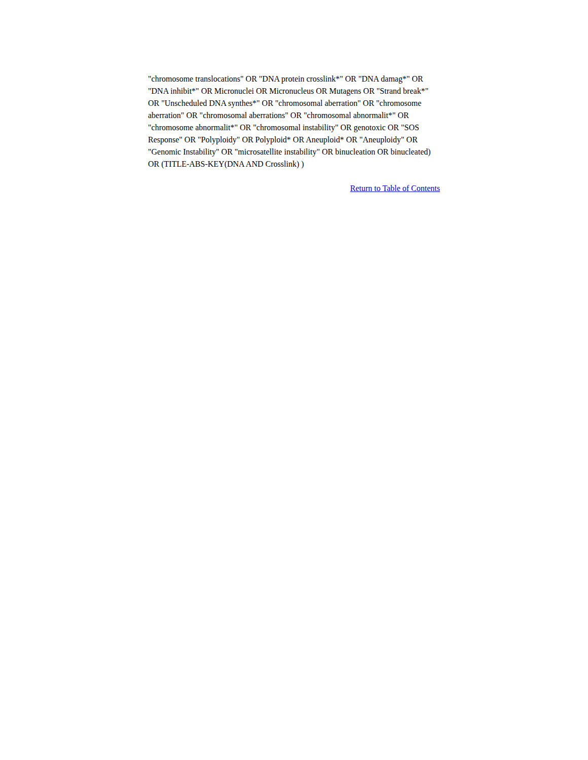"chromosome translocations" OR "DNA protein crosslink*" OR "DNA damag*" OR "DNA inhibit*" OR Micronuclei OR Micronucleus OR Mutagens OR "Strand break*" OR "Unscheduled DNA synthes*" OR "chromosomal aberration" OR "chromosome aberration" OR "chromosomal aberrations" OR "chromosomal abnormalit*" OR "chromosome abnormalit*" OR "chromosomal instability" OR genotoxic OR "SOS Response" OR "Polyploidy" OR Polyploid* OR Aneuploid* OR "Aneuploidy" OR "Genomic Instability" OR "microsatellite instability" OR binucleation OR binucleated) OR (TITLE-ABS-KEY(DNA AND Crosslink) )
Return to Table of Contents